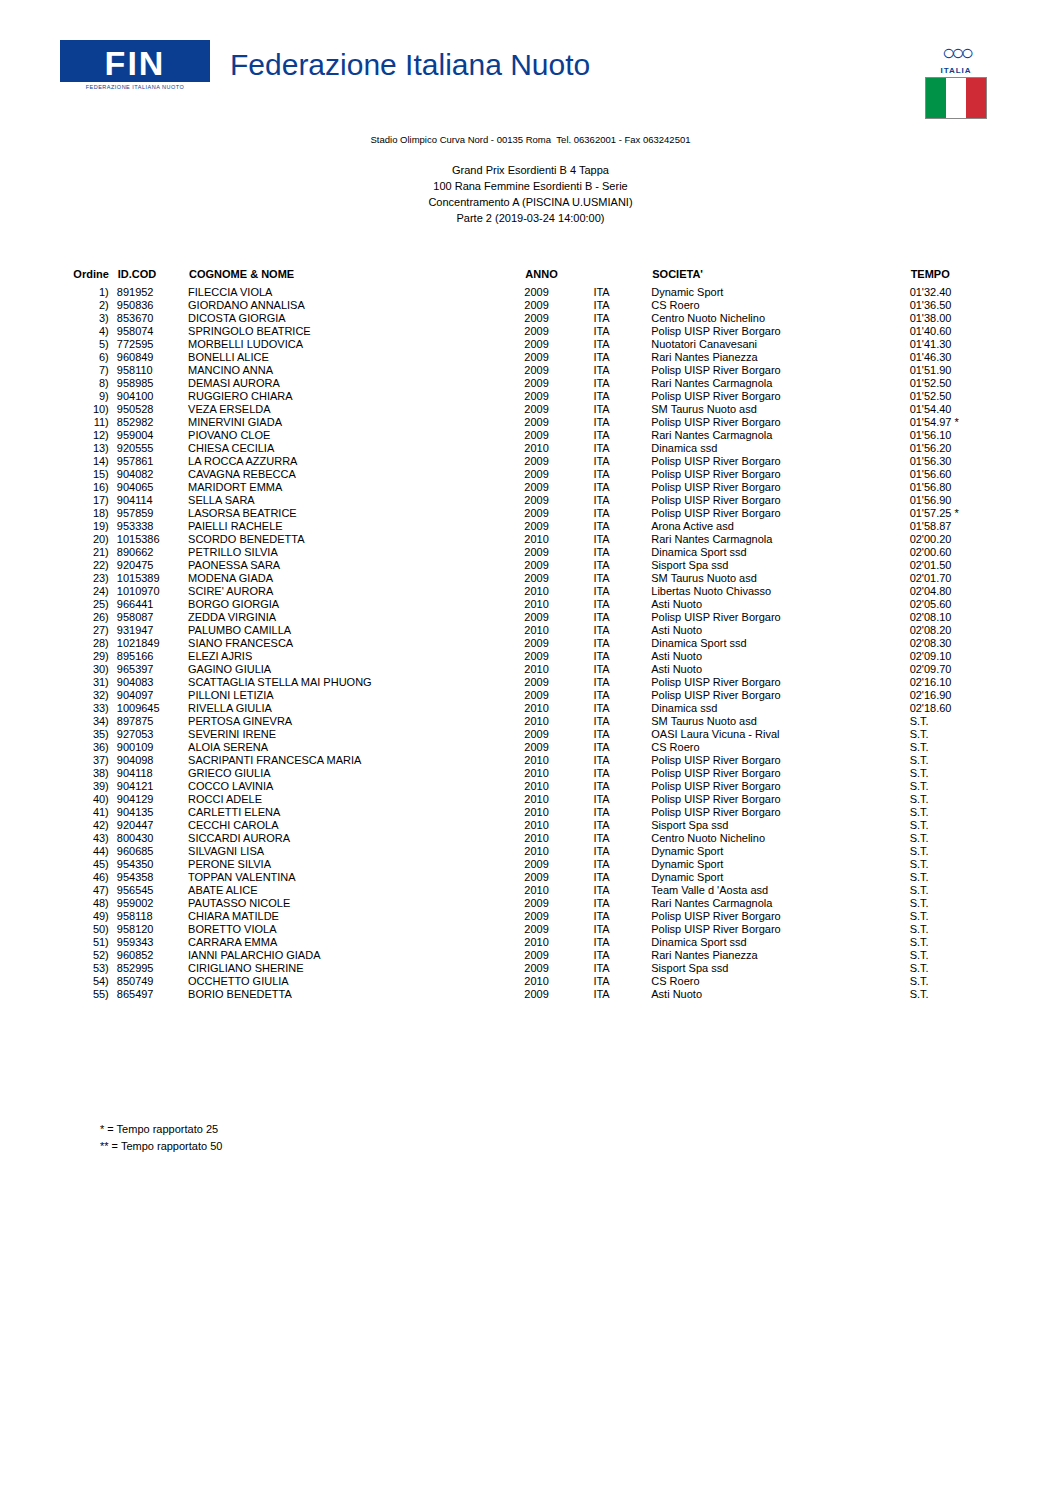FIN
FEDERAZIONE ITALIANA NUOTO
Federazione Italiana Nuoto
○○○
ITALIA
Stadio Olimpico Curva Nord - 00135 Roma Tel. 06362001 - Fax 063242501
Grand Prix Esordienti B 4 Tappa
100 Rana Femmine Esordienti B - Serie
Concentramento A (PISCINA U.USMIANI)
Parte 2 (2019-03-24 14:00:00)
| Ordine | ID.COD | COGNOME & NOME | ANNO | | SOCIETA' | TEMPO |
| --- | --- | --- | --- | --- | --- | --- |
| 1) | 891952 | FILECCIA VIOLA | 2009 | ITA | Dynamic Sport | 01'32.40 |
| 2) | 950836 | GIORDANO ANNALISA | 2009 | ITA | CS Roero | 01'36.50 |
| 3) | 853670 | DICOSTA GIORGIA | 2009 | ITA | Centro Nuoto Nichelino | 01'38.00 |
| 4) | 958074 | SPRINGOLO BEATRICE | 2009 | ITA | Polisp UISP River Borgaro | 01'40.60 |
| 5) | 772595 | MORBELLI LUDOVICA | 2009 | ITA | Nuotatori Canavesani | 01'41.30 |
| 6) | 960849 | BONELLI ALICE | 2009 | ITA | Rari Nantes Pianezza | 01'46.30 |
| 7) | 958110 | MANCINO ANNA | 2009 | ITA | Polisp UISP River Borgaro | 01'51.90 |
| 8) | 958985 | DEMASI AURORA | 2009 | ITA | Rari Nantes Carmagnola | 01'52.50 |
| 9) | 904100 | RUGGIERO CHIARA | 2009 | ITA | Polisp UISP River Borgaro | 01'52.50 |
| 10) | 950528 | VEZA ERSELDA | 2009 | ITA | SM Taurus Nuoto asd | 01'54.40 |
| 11) | 852982 | MINERVINI GIADA | 2009 | ITA | Polisp UISP River Borgaro | 01'54.97 * |
| 12) | 959004 | PIOVANO CLOE | 2009 | ITA | Rari Nantes Carmagnola | 01'56.10 |
| 13) | 920555 | CHIESA CECILIA | 2010 | ITA | Dinamica ssd | 01'56.20 |
| 14) | 957861 | LA ROCCA AZZURRA | 2009 | ITA | Polisp UISP River Borgaro | 01'56.30 |
| 15) | 904082 | CAVAGNA REBECCA | 2009 | ITA | Polisp UISP River Borgaro | 01'56.60 |
| 16) | 904065 | MARIDORT EMMA | 2009 | ITA | Polisp UISP River Borgaro | 01'56.80 |
| 17) | 904114 | SELLA SARA | 2009 | ITA | Polisp UISP River Borgaro | 01'56.90 |
| 18) | 957859 | LASORSA BEATRICE | 2009 | ITA | Polisp UISP River Borgaro | 01'57.25 * |
| 19) | 953338 | PAIELLI RACHELE | 2009 | ITA | Arona Active asd | 01'58.87 |
| 20) | 1015386 | SCORDO BENEDETTA | 2010 | ITA | Rari Nantes Carmagnola | 02'00.20 |
| 21) | 890662 | PETRILLO SILVIA | 2009 | ITA | Dinamica Sport ssd | 02'00.60 |
| 22) | 920475 | PAONESSA SARA | 2009 | ITA | Sisport Spa ssd | 02'01.50 |
| 23) | 1015389 | MODENA GIADA | 2009 | ITA | SM Taurus Nuoto asd | 02'01.70 |
| 24) | 1010970 | SCIRE' AURORA | 2010 | ITA | Libertas Nuoto Chivasso | 02'04.80 |
| 25) | 966441 | BORGO GIORGIA | 2010 | ITA | Asti Nuoto | 02'05.60 |
| 26) | 958087 | ZEDDA VIRGINIA | 2009 | ITA | Polisp UISP River Borgaro | 02'08.10 |
| 27) | 931947 | PALUMBO CAMILLA | 2010 | ITA | Asti Nuoto | 02'08.20 |
| 28) | 1021849 | SIANO FRANCESCA | 2009 | ITA | Dinamica Sport ssd | 02'08.30 |
| 29) | 895166 | ELEZI AJRIS | 2009 | ITA | Asti Nuoto | 02'09.10 |
| 30) | 965397 | GAGINO GIULIA | 2010 | ITA | Asti Nuoto | 02'09.70 |
| 31) | 904083 | SCATTAGLIA STELLA MAI PHUONG | 2009 | ITA | Polisp UISP River Borgaro | 02'16.10 |
| 32) | 904097 | PILLONI LETIZIA | 2009 | ITA | Polisp UISP River Borgaro | 02'16.90 |
| 33) | 1009645 | RIVELLA GIULIA | 2010 | ITA | Dinamica ssd | 02'18.60 |
| 34) | 897875 | PERTOSA GINEVRA | 2010 | ITA | SM Taurus Nuoto asd | S.T. |
| 35) | 927053 | SEVERINI IRENE | 2009 | ITA | OASI Laura Vicuna - Rival | S.T. |
| 36) | 900109 | ALOIA SERENA | 2009 | ITA | CS Roero | S.T. |
| 37) | 904098 | SACRIPANTI FRANCESCA MARIA | 2010 | ITA | Polisp UISP River Borgaro | S.T. |
| 38) | 904118 | GRIECO GIULIA | 2010 | ITA | Polisp UISP River Borgaro | S.T. |
| 39) | 904121 | COCCO LAVINIA | 2010 | ITA | Polisp UISP River Borgaro | S.T. |
| 40) | 904129 | ROCCI ADELE | 2010 | ITA | Polisp UISP River Borgaro | S.T. |
| 41) | 904135 | CARLETTI ELENA | 2010 | ITA | Polisp UISP River Borgaro | S.T. |
| 42) | 920447 | CECCHI CAROLA | 2010 | ITA | Sisport Spa ssd | S.T. |
| 43) | 800430 | SICCARDI AURORA | 2010 | ITA | Centro Nuoto Nichelino | S.T. |
| 44) | 960685 | SILVAGNI LISA | 2010 | ITA | Dynamic Sport | S.T. |
| 45) | 954350 | PERONE SILVIA | 2009 | ITA | Dynamic Sport | S.T. |
| 46) | 954358 | TOPPAN VALENTINA | 2009 | ITA | Dynamic Sport | S.T. |
| 47) | 956545 | ABATE ALICE | 2010 | ITA | Team Valle d 'Aosta asd | S.T. |
| 48) | 959002 | PAUTASSO NICOLE | 2009 | ITA | Rari Nantes Carmagnola | S.T. |
| 49) | 958118 | CHIARA MATILDE | 2009 | ITA | Polisp UISP River Borgaro | S.T. |
| 50) | 958120 | BORETTO VIOLA | 2009 | ITA | Polisp UISP River Borgaro | S.T. |
| 51) | 959343 | CARRARA EMMA | 2010 | ITA | Dinamica Sport ssd | S.T. |
| 52) | 960852 | IANNI PALARCHIO GIADA | 2009 | ITA | Rari Nantes Pianezza | S.T. |
| 53) | 852995 | CIRIGLIANO SHERINE | 2009 | ITA | Sisport Spa ssd | S.T. |
| 54) | 850749 | OCCHETTO GIULIA | 2010 | ITA | CS Roero | S.T. |
| 55) | 865497 | BORIO BENEDETTA | 2009 | ITA | Asti Nuoto | S.T. |
* = Tempo rapportato 25
** = Tempo rapportato 50